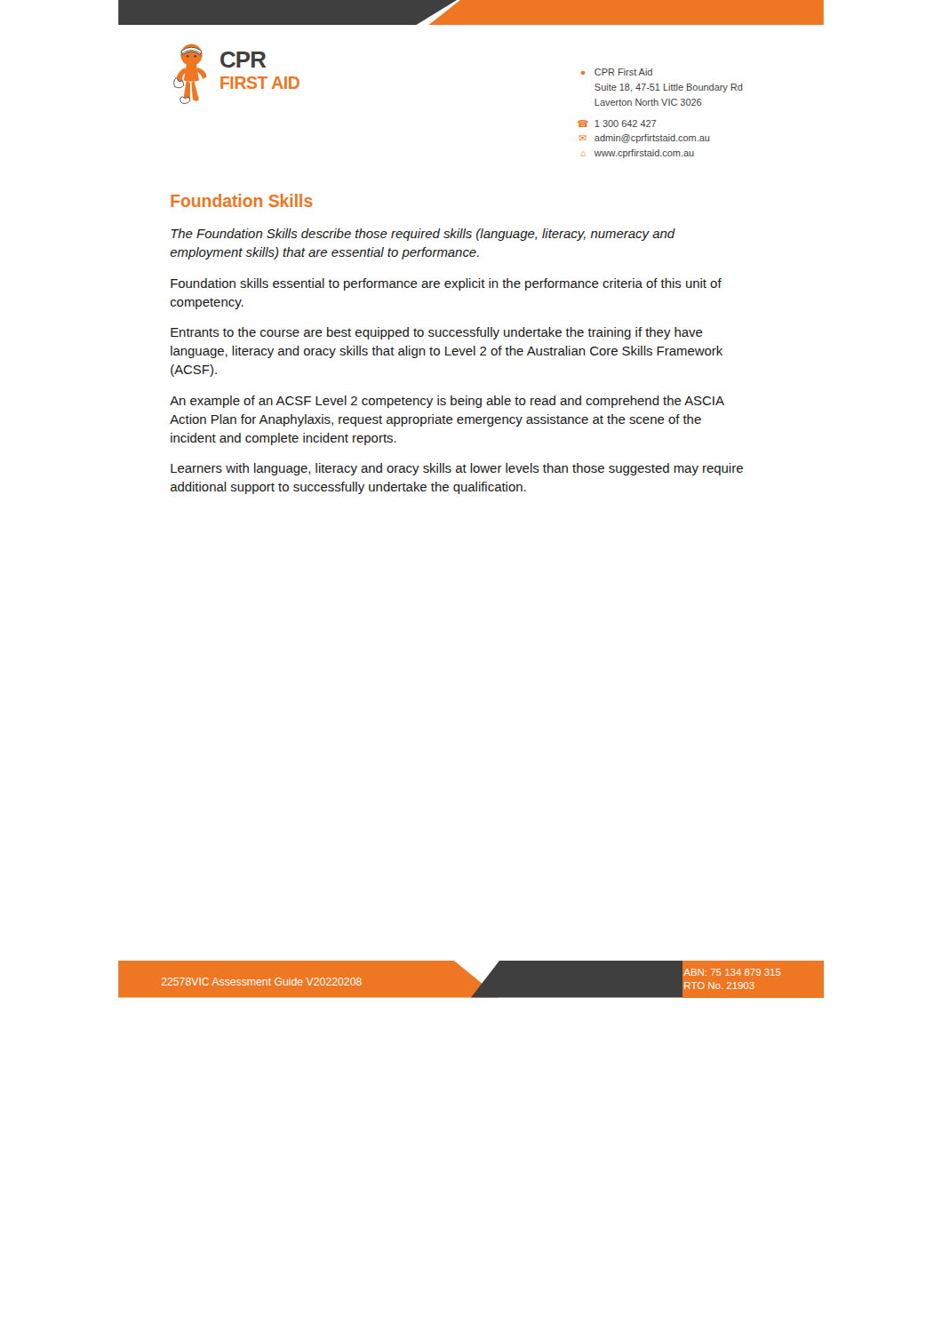CPR FIRST AID
●
CPR First Aid
Suite 18, 47-51 Little Boundary Rd
Laverton North VIC 3026
☎
1 300 642 427
✉
admin@cprfirtstaid.com.au
⌂
www.cprfirstaid.com.au
Foundation Skills
The Foundation Skills describe those required skills (language, literacy, numeracy and employment skills) that are essential to performance.
Foundation skills essential to performance are explicit in the performance criteria of this unit of competency.
Entrants to the course are best equipped to successfully undertake the training if they have language, literacy and oracy skills that align to Level 2 of the Australian Core Skills Framework (ACSF).
An example of an ACSF Level 2 competency is being able to read and comprehend the ASCIA Action Plan for Anaphylaxis, request appropriate emergency assistance at the scene of the incident and complete incident reports.
Learners with language, literacy and oracy skills at lower levels than those suggested may require additional support to successfully undertake the qualification.
22578VIC Assessment Guide V20220208
ABN: 75 134 879 315
RTO No. 21903